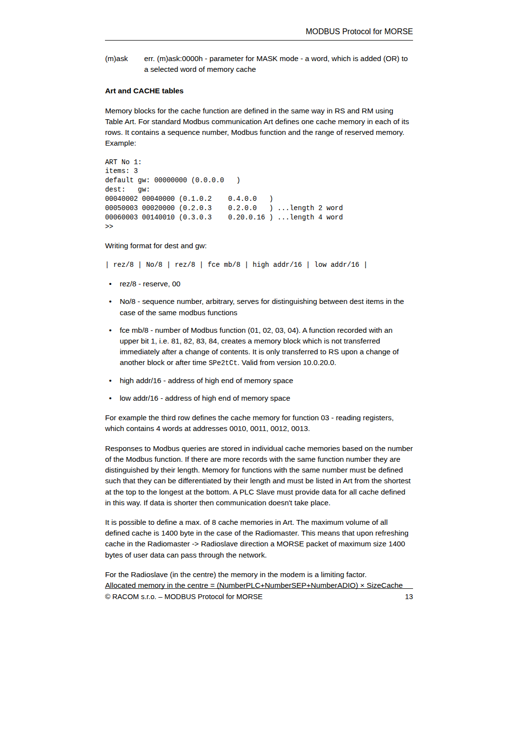MODBUS Protocol for MORSE
(m)ask
err. (m)ask:0000h - parameter for MASK mode - a word, which is added (OR) to a selected word of memory cache
Art and CACHE tables
Memory blocks for the cache function are defined in the same way in RS and RM using Table Art. For standard Modbus communication Art defines one cache memory in each of its rows. It contains a sequence number, Modbus function and the range of reserved memory. Example:
ART No 1:
items: 3
default gw: 00000000 (0.0.0.0   )
dest:   gw:
00040002 00040000 (0.1.0.2    0.4.0.0   )
00050003 00020000 (0.2.0.3    0.2.0.0   ) ...length 2 word
00060003 00140010 (0.3.0.3    0.20.0.16 ) ...length 4 word
>>
Writing format for dest and gw:
| rez/8 | No/8 | rez/8 | fce mb/8 | high addr/16 | low addr/16 |
rez/8 - reserve, 00
No/8 - sequence number, arbitrary, serves for distinguishing between dest items in the case of the same modbus functions
fce mb/8 - number of Modbus function (01, 02, 03, 04). A function recorded with an upper bit 1, i.e. 81, 82, 83, 84, creates a memory block which is not transferred immediately after a change of contents. It is only transferred to RS upon a change of another block or after time SPe2tCt. Valid from version 10.0.20.0.
high addr/16 - address of high end of memory space
low addr/16 - address of high end of memory space
For example the third row defines the cache memory for function 03 - reading registers, which contains 4 words at addresses 0010, 0011, 0012, 0013.
Responses to Modbus queries are stored in individual cache memories based on the number of the Modbus function. If there are more records with the same function number they are distinguished by their length. Memory for functions with the same number must be defined such that they can be differentiated by their length and must be listed in Art from the shortest at the top to the longest at the bottom. A PLC Slave must provide data for all cache defined in this way. If data is shorter then communication doesn't take place.
It is possible to define a max. of 8 cache memories in Art. The maximum volume of all defined cache is 1400 byte in the case of the Radiomaster. This means that upon refreshing cache in the Radiomaster -> Radioslave direction a MORSE packet of maximum size 1400 bytes of user data can pass through the network.
For the Radioslave (in the centre) the memory in the modem is a limiting factor.
Allocated memory in the centre = (NumberPLC+NumberSEP+NumberADIO) × SizeCache
© RACOM s.r.o. – MODBUS Protocol for MORSE 13